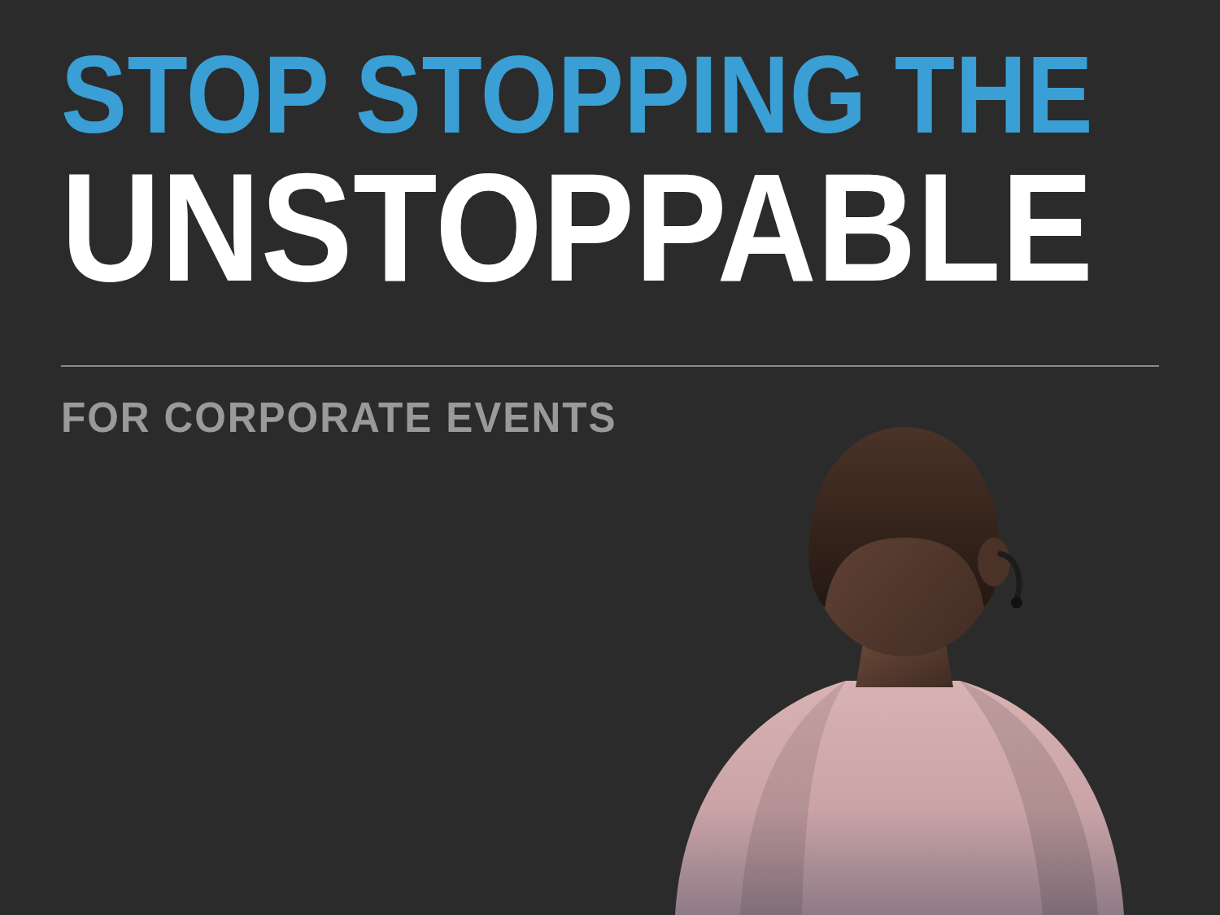Stop Stopping the Unstoppable
For Corporate Events